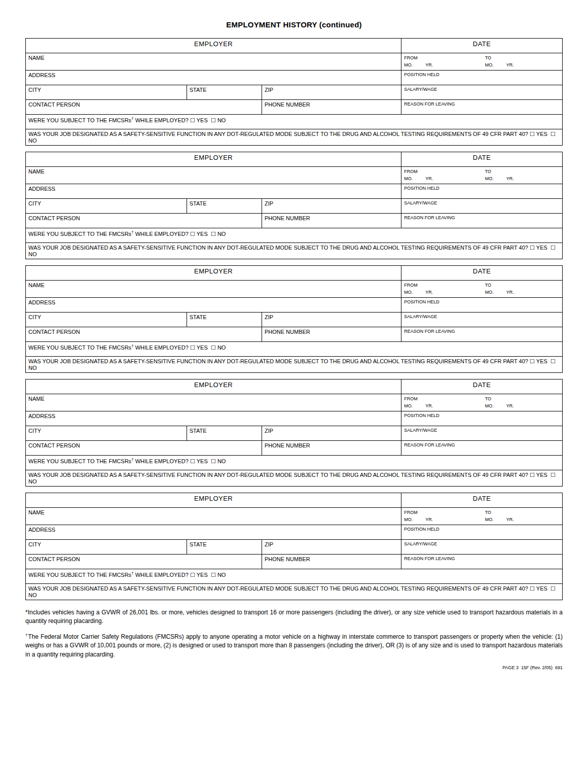EMPLOYMENT HISTORY (continued)
| EMPLOYER | DATE |
| NAME | FROM TO MO. YR. MO. YR. |
| ADDRESS | POSITION HELD |
| CITY | STATE | ZIP | SALARY/WAGE |
| CONTACT PERSON | PHONE NUMBER | REASON FOR LEAVING |
| WERE YOU SUBJECT TO THE FMCSRs † WHILE EMPLOYED? ☐ YES ☐ NO |
| WAS YOUR JOB DESIGNATED AS A SAFETY-SENSITIVE FUNCTION IN ANY DOT-REGULATED MODE SUBJECT TO THE DRUG AND ALCOHOL TESTING REQUIREMENTS OF 49 CFR PART 40? ☐ YES ☐ NO |
| EMPLOYER | DATE |
| NAME | FROM TO MO. YR. MO. YR. |
| ADDRESS | POSITION HELD |
| CITY | STATE | ZIP | SALARY/WAGE |
| CONTACT PERSON | PHONE NUMBER | REASON FOR LEAVING |
| WERE YOU SUBJECT TO THE FMCSRs † WHILE EMPLOYED? ☐ YES ☐ NO |
| WAS YOUR JOB DESIGNATED AS A SAFETY-SENSITIVE FUNCTION IN ANY DOT-REGULATED MODE SUBJECT TO THE DRUG AND ALCOHOL TESTING REQUIREMENTS OF 49 CFR PART 40? ☐ YES ☐ NO |
| EMPLOYER | DATE |
| NAME | FROM TO MO. YR. MO. YR. |
| ADDRESS | POSITION HELD |
| CITY | STATE | ZIP | SALARY/WAGE |
| CONTACT PERSON | PHONE NUMBER | REASON FOR LEAVING |
| WERE YOU SUBJECT TO THE FMCSRs † WHILE EMPLOYED? ☐ YES ☐ NO |
| WAS YOUR JOB DESIGNATED AS A SAFETY-SENSITIVE FUNCTION IN ANY DOT-REGULATED MODE SUBJECT TO THE DRUG AND ALCOHOL TESTING REQUIREMENTS OF 49 CFR PART 40? ☐ YES ☐ NO |
| EMPLOYER | DATE |
| NAME | FROM TO MO. YR. MO. YR. |
| ADDRESS | POSITION HELD |
| CITY | STATE | ZIP | SALARY/WAGE |
| CONTACT PERSON | PHONE NUMBER | REASON FOR LEAVING |
| WERE YOU SUBJECT TO THE FMCSRs † WHILE EMPLOYED? ☐ YES ☐ NO |
| WAS YOUR JOB DESIGNATED AS A SAFETY-SENSITIVE FUNCTION IN ANY DOT-REGULATED MODE SUBJECT TO THE DRUG AND ALCOHOL TESTING REQUIREMENTS OF 49 CFR PART 40? ☐ YES ☐ NO |
| EMPLOYER | DATE |
| NAME | FROM TO MO. YR. MO. YR. |
| ADDRESS | POSITION HELD |
| CITY | STATE | ZIP | SALARY/WAGE |
| CONTACT PERSON | PHONE NUMBER | REASON FOR LEAVING |
| WERE YOU SUBJECT TO THE FMCSRs † WHILE EMPLOYED? ☐ YES ☐ NO |
| WAS YOUR JOB DESIGNATED AS A SAFETY-SENSITIVE FUNCTION IN ANY DOT-REGULATED MODE SUBJECT TO THE DRUG AND ALCOHOL TESTING REQUIREMENTS OF 49 CFR PART 40? ☐ YES ☐ NO |
*Includes vehicles having a GVWR of 26,001 lbs. or more, vehicles designed to transport 16 or more passengers (including the driver), or any size vehicle used to transport hazardous materials in a quantity requiring placarding.
†The Federal Motor Carrier Safety Regulations (FMCSRs) apply to anyone operating a motor vehicle on a highway in interstate commerce to transport passengers or property when the vehicle: (1) weighs or has a GVWR of 10,001 pounds or more, (2) is designed or used to transport more than 8 passengers (including the driver), OR (3) is of any size and is used to transport hazardous materials in a quantity requiring placarding.
PAGE 3 15F (Rev. 2/05) 691